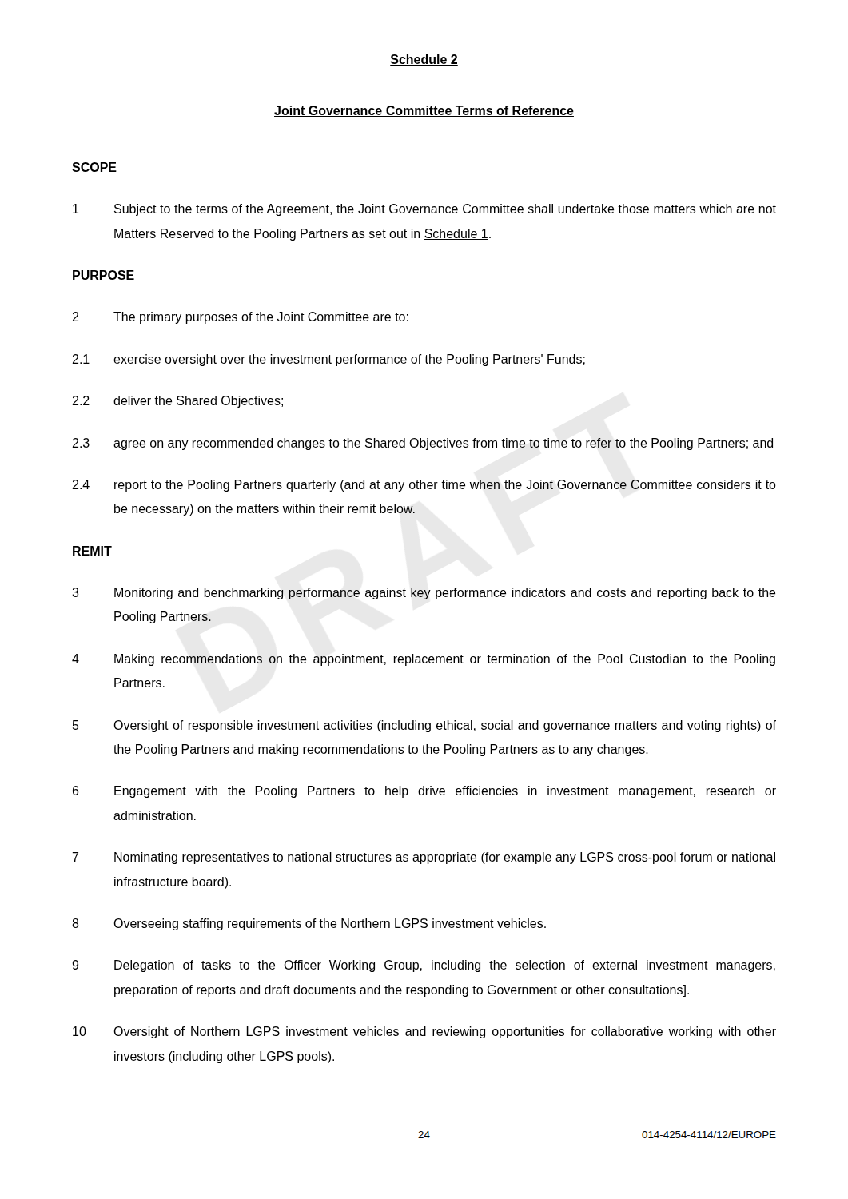DRAFT
Schedule 2
Joint Governance Committee Terms of Reference
SCOPE
1
Subject to the terms of the Agreement, the Joint Governance Committee shall undertake those matters which are not Matters Reserved to the Pooling Partners as set out in Schedule 1.
PURPOSE
2
The primary purposes of the Joint Committee are to:
2.1
exercise oversight over the investment performance of the Pooling Partners' Funds;
2.2
deliver the Shared Objectives;
2.3
agree on any recommended changes to the Shared Objectives from time to time to refer to the Pooling Partners; and
2.4
report to the Pooling Partners quarterly (and at any other time when the Joint Governance Committee considers it to be necessary) on the matters within their remit below.
REMIT
3
Monitoring and benchmarking performance against key performance indicators and costs and reporting back to the Pooling Partners.
4
Making recommendations on the appointment, replacement or termination of the Pool Custodian to the Pooling Partners.
5
Oversight of responsible investment activities (including ethical, social and governance matters and voting rights) of the Pooling Partners and making recommendations to the Pooling Partners as to any changes.
6
Engagement with the Pooling Partners to help drive efficiencies in investment management, research or administration.
7
Nominating representatives to national structures as appropriate (for example any LGPS cross-pool forum or national infrastructure board).
8
Overseeing staffing requirements of the Northern LGPS investment vehicles.
9
Delegation of tasks to the Officer Working Group, including the selection of external investment managers, preparation of reports and draft documents and the responding to Government or other consultations].
10
Oversight of Northern LGPS investment vehicles and reviewing opportunities for collaborative working with other investors (including other LGPS pools).
24
014-4254-4114/12/EUROPE